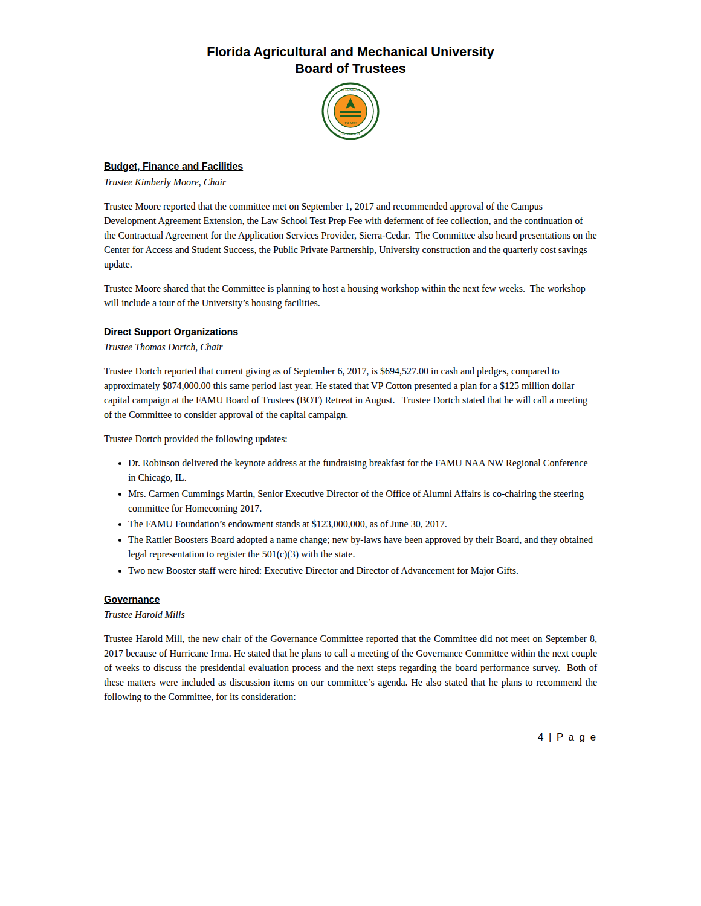Florida Agricultural and Mechanical University
Board of Trustees
FAMU FLORIDA UNIVERSITY
Budget, Finance and Facilities
Trustee Kimberly Moore, Chair
Trustee Moore reported that the committee met on September 1, 2017 and recommended approval of the Campus Development Agreement Extension, the Law School Test Prep Fee with deferment of fee collection, and the continuation of the Contractual Agreement for the Application Services Provider, Sierra-Cedar. The Committee also heard presentations on the Center for Access and Student Success, the Public Private Partnership, University construction and the quarterly cost savings update.
Trustee Moore shared that the Committee is planning to host a housing workshop within the next few weeks. The workshop will include a tour of the University’s housing facilities.
Direct Support Organizations
Trustee Thomas Dortch, Chair
Trustee Dortch reported that current giving as of September 6, 2017, is $694,527.00 in cash and pledges, compared to approximately $874,000.00 this same period last year. He stated that VP Cotton presented a plan for a $125 million dollar capital campaign at the FAMU Board of Trustees (BOT) Retreat in August. Trustee Dortch stated that he will call a meeting of the Committee to consider approval of the capital campaign.
Trustee Dortch provided the following updates:
Dr. Robinson delivered the keynote address at the fundraising breakfast for the FAMU NAA NW Regional Conference in Chicago, IL.
Mrs. Carmen Cummings Martin, Senior Executive Director of the Office of Alumni Affairs is co-chairing the steering committee for Homecoming 2017.
The FAMU Foundation’s endowment stands at $123,000,000, as of June 30, 2017.
The Rattler Boosters Board adopted a name change; new by-laws have been approved by their Board, and they obtained legal representation to register the 501(c)(3) with the state.
Two new Booster staff were hired: Executive Director and Director of Advancement for Major Gifts.
Governance
Trustee Harold Mills
Trustee Harold Mill, the new chair of the Governance Committee reported that the Committee did not meet on September 8, 2017 because of Hurricane Irma. He stated that he plans to call a meeting of the Governance Committee within the next couple of weeks to discuss the presidential evaluation process and the next steps regarding the board performance survey. Both of these matters were included as discussion items on our committee’s agenda. He also stated that he plans to recommend the following to the Committee, for its consideration:
4 | P a g e